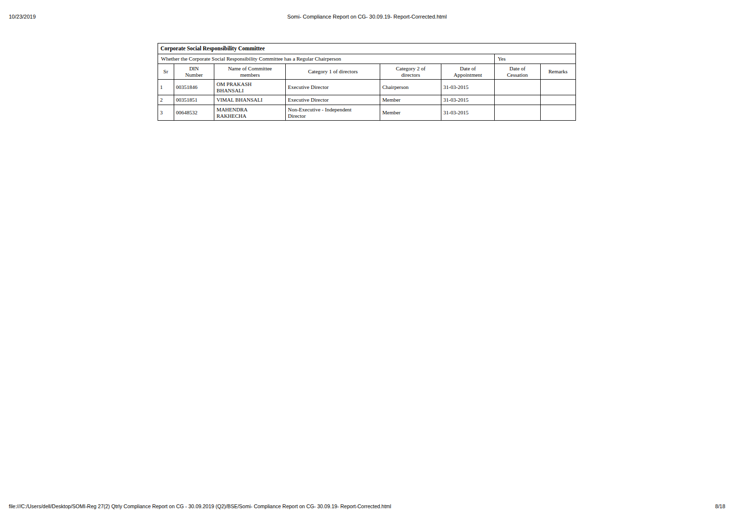10/23/2019
Somi- Compliance Report on CG- 30.09.19- Report-Corrected.html
| Corporate Social Responsibility Committee |
| Whether the Corporate Social Responsibility Committee has a Regular Chairperson | Yes |
| Sr | DIN Number | Name of Committee members | Category 1 of directors | Category 2 of directors | Date of Appointment | Date of Cessation | Remarks |
| 1 | 00351846 | OM PRAKASH BHANSALI | Executive Director | Chairperson | 31-03-2015 | | |
| 2 | 00351851 | VIMAL BHANSALI | Executive Director | Member | 31-03-2015 | | |
| 3 | 00648532 | MAHENDRA RAKHECHA | Non-Executive - Independent Director | Member | 31-03-2015 | | |
file:///C:/Users/dell/Desktop/SOMI-Reg 27(2) Qtrly Compliance Report on CG - 30.09.2019 (Q2)/BSE/Somi- Compliance Report on CG- 30.09.19- Report-Corrected.html
8/18